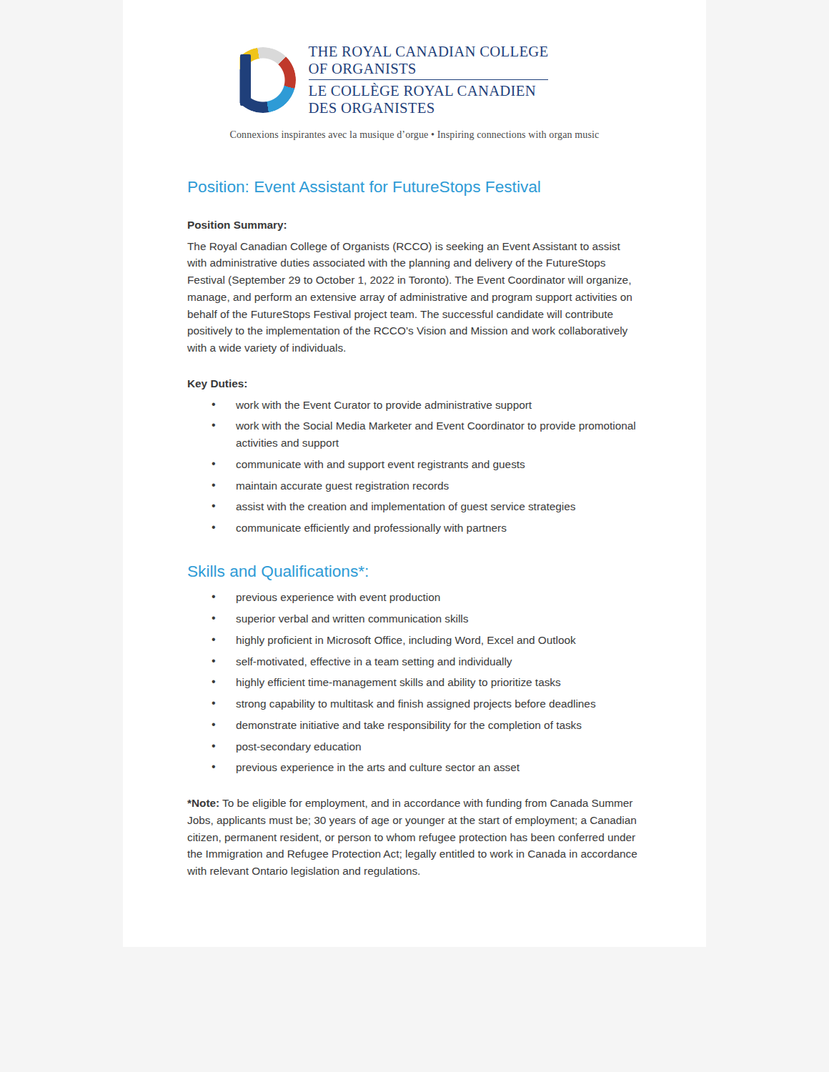The Royal Canadian College
of Organists
Le Collège Royal Canadien
des Organistes
Connexions inspirantes avec la musique d’orgue • Inspiring connections with organ music
Position: Event Assistant for FutureStops Festival
Position Summary:
The Royal Canadian College of Organists (RCCO) is seeking an Event Assistant to assist with administrative duties associated with the planning and delivery of the FutureStops Festival (September 29 to October 1, 2022 in Toronto). The Event Coordinator will organize, manage, and perform an extensive array of administrative and program support activities on behalf of the FutureStops Festival project team. The successful candidate will contribute positively to the implementation of the RCCO’s Vision and Mission and work collaboratively with a wide variety of individuals.
Key Duties:
work with the Event Curator to provide administrative support
work with the Social Media Marketer and Event Coordinator to provide promotional activities and support
communicate with and support event registrants and guests
maintain accurate guest registration records
assist with the creation and implementation of guest service strategies
communicate efficiently and professionally with partners
Skills and Qualifications*:
previous experience with event production
superior verbal and written communication skills
highly proficient in Microsoft Office, including Word, Excel and Outlook
self-motivated, effective in a team setting and individually
highly efficient time-management skills and ability to prioritize tasks
strong capability to multitask and finish assigned projects before deadlines
demonstrate initiative and take responsibility for the completion of tasks
post-secondary education
previous experience in the arts and culture sector an asset
*Note: To be eligible for employment, and in accordance with funding from Canada Summer Jobs, applicants must be; 30 years of age or younger at the start of employment; a Canadian citizen, permanent resident, or person to whom refugee protection has been conferred under the Immigration and Refugee Protection Act; legally entitled to work in Canada in accordance with relevant Ontario legislation and regulations.